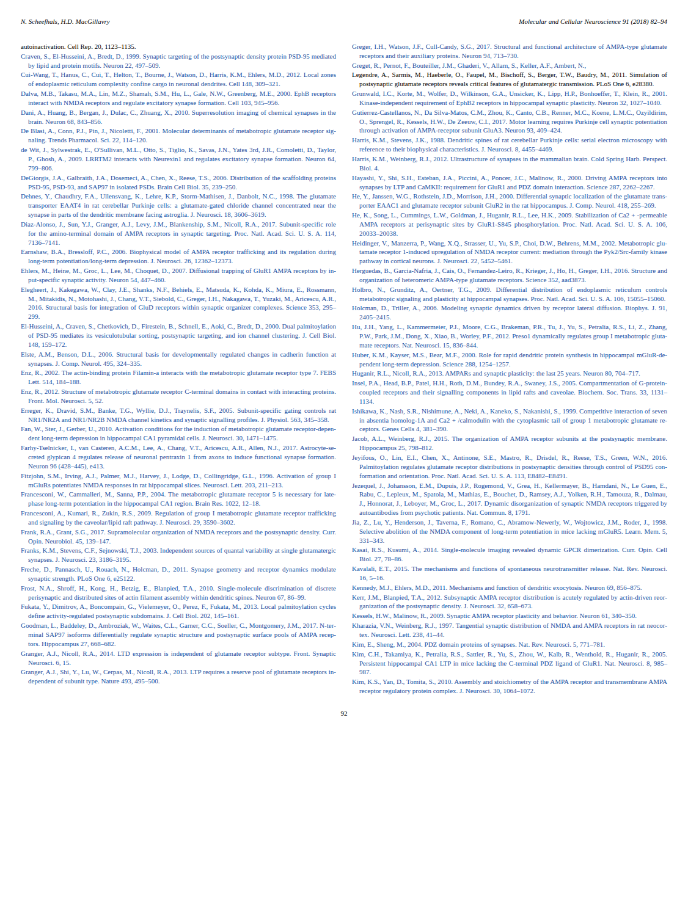N. Scheefhals, H.D. MacGillavry Molecular and Cellular Neuroscience 91 (2018) 82–94
autoinactivation. Cell Rep. 20, 1123–1135.
Craven, S., El-Husseini, A., Bredt, D., 1999. Synaptic targeting of the postsynaptic density protein PSD-95 mediated by lipid and protein motifs. Neuron 22, 497–509.
Cui-Wang, T., Hanus, C., Cui, T., Helton, T., Bourne, J., Watson, D., Harris, K.M., Ehlers, M.D., 2012. Local zones of endoplasmic reticulum complexity confine cargo in neuronal dendrites. Cell 148, 309–321.
Dalva, M.B., Takasu, M.A., Lin, M.Z., Shamah, S.M., Hu, L., Gale, N.W., Greenberg, M.E., 2000. EphB receptors interact with NMDA receptors and regulate excitatory synapse formation. Cell 103, 945–956.
Dani, A., Huang, B., Bergan, J., Dulac, C., Zhuang, X., 2010. Superresolution imaging of chemical synapses in the brain. Neuron 68, 843–856.
De Blasi, A., Conn, P.J., Pin, J., Nicoletti, F., 2001. Molecular determinants of metabotropic glutamate receptor signaling. Trends Pharmacol. Sci. 22, 114–120.
de Wit, J., Sylwestrak, E., O'Sullivan, M.L., Otto, S., Tiglio, K., Savas, J.N., Yates 3rd, J.R., Comoletti, D., Taylor, P., Ghosh, A., 2009. LRRTM2 interacts with Neurexin1 and regulates excitatory synapse formation. Neuron 64, 799–806.
DeGiorgis, J.A., Galbraith, J.A., Dosemeci, A., Chen, X., Reese, T.S., 2006. Distribution of the scaffolding proteins PSD-95, PSD-93, and SAP97 in isolated PSDs. Brain Cell Biol. 35, 239–250.
Dehnes, Y., Chaudhry, F.A., Ullensvang, K., Lehre, K.P., Storm-Mathisen, J., Danbolt, N.C., 1998. The glutamate transporter EAAT4 in rat cerebellar Purkinje cells: a glutamate-gated chloride channel concentrated near the synapse in parts of the dendritic membrane facing astroglia. J. Neurosci. 18, 3606–3619.
Diaz-Alonso, J., Sun, Y.J., Granger, A.J., Levy, J.M., Blankenship, S.M., Nicoll, R.A., 2017. Subunit-specific role for the amino-terminal domain of AMPA receptors in synaptic targeting. Proc. Natl. Acad. Sci. U. S. A. 114, 7136–7141.
Earnshaw, B.A., Bressloff, P.C., 2006. Biophysical model of AMPA receptor trafficking and its regulation during long-term potentiation/long-term depression. J. Neurosci. 26, 12362–12373.
Ehlers, M., Heine, M., Groc, L., Lee, M., Choquet, D., 2007. Diffusional trapping of GluR1 AMPA receptors by input-specific synaptic activity. Neuron 54, 447–460.
Elegheert, J., Kakegawa, W., Clay, J.E., Shanks, N.F., Behiels, E., Matsuda, K., Kohda, K., Miura, E., Rossmann, M., Mitakidis, N., Motohashi, J., Chang, V.T., Siebold, C., Greger, I.H., Nakagawa, T., Yuzaki, M., Aricescu, A.R., 2016. Structural basis for integration of GluD receptors within synaptic organizer complexes. Science 353, 295–299.
El-Husseini, A., Craven, S., Chetkovich, D., Firestein, B., Schnell, E., Aoki, C., Bredt, D., 2000. Dual palmitoylation of PSD-95 mediates its vesiculotubular sorting, postsynaptic targeting, and ion channel clustering. J. Cell Biol. 148, 159–172.
Elste, A.M., Benson, D.L., 2006. Structural basis for developmentally regulated changes in cadherin function at synapses. J. Comp. Neurol. 495, 324–335.
Enz, R., 2002. The actin-binding protein Filamin-a interacts with the metabotropic glutamate receptor type 7. FEBS Lett. 514, 184–188.
Enz, R., 2012. Structure of metabotropic glutamate receptor C-terminal domains in contact with interacting proteins. Front. Mol. Neurosci. 5, 52.
Erreger, K., Dravid, S.M., Banke, T.G., Wyllie, D.J., Traynelis, S.F., 2005. Subunit-specific gating controls rat NR1/NR2A and NR1/NR2B NMDA channel kinetics and synaptic signalling profiles. J. Physiol. 563, 345–358.
Fan, W., Ster, J., Gerber, U., 2010. Activation conditions for the induction of metabotropic glutamate receptor-dependent long-term depression in hippocampal CA1 pyramidal cells. J. Neurosci. 30, 1471–1475.
Farhy-Tselnicker, I., van Casteren, A.C.M., Lee, A., Chang, V.T., Aricescu, A.R., Allen, N.J., 2017. Astrocyte-secreted glypican 4 regulates release of neuronal pentraxin 1 from axons to induce functional synapse formation. Neuron 96 (428–445), e413.
Fitzjohn, S.M., Irving, A.J., Palmer, M.J., Harvey, J., Lodge, D., Collingridge, G.L., 1996. Activation of group I mGluRs potentiates NMDA responses in rat hippocampal slices. Neurosci. Lett. 203, 211–213.
Francesconi, W., Cammalleri, M., Sanna, P.P., 2004. The metabotropic glutamate receptor 5 is necessary for late-phase long-term potentiation in the hippocampal CA1 region. Brain Res. 1022, 12–18.
Francesconi, A., Kumari, R., Zukin, R.S., 2009. Regulation of group I metabotropic glutamate receptor trafficking and signaling by the caveolar/lipid raft pathway. J. Neurosci. 29, 3590–3602.
Frank, R.A., Grant, S.G., 2017. Supramolecular organization of NMDA receptors and the postsynaptic density. Curr. Opin. Neurobiol. 45, 139–147.
Franks, K.M., Stevens, C.F., Sejnowski, T.J., 2003. Independent sources of quantal variability at single glutamatergic synapses. J. Neurosci. 23, 3186–3195.
Freche, D., Pannasch, U., Rouach, N., Holcman, D., 2011. Synapse geometry and receptor dynamics modulate synaptic strength. PLoS One 6, e25122.
Frost, N.A., Shroff, H., Kong, H., Betzig, E., Blanpied, T.A., 2010. Single-molecule discrimination of discrete perisynaptic and distributed sites of actin filament assembly within dendritic spines. Neuron 67, 86–99.
Fukata, Y., Dimitrov, A., Boncompain, G., Vielemeyer, O., Perez, F., Fukata, M., 2013. Local palmitoylation cycles define activity-regulated postsynaptic subdomains. J. Cell Biol. 202, 145–161.
Goodman, L., Baddeley, D., Ambroziak, W., Waites, C.L., Garner, C.C., Soeller, C., Montgomery, J.M., 2017. N-terminal SAP97 isoforms differentially regulate synaptic structure and postsynaptic surface pools of AMPA receptors. Hippocampus 27, 668–682.
Granger, A.J., Nicoll, R.A., 2014. LTD expression is independent of glutamate receptor subtype. Front. Synaptic Neurosci. 6, 15.
Granger, A.J., Shi, Y., Lu, W., Cerpas, M., Nicoll, R.A., 2013. LTP requires a reserve pool of glutamate receptors independent of subunit type. Nature 493, 495–500.
Greger, I.H., Watson, J.F., Cull-Candy, S.G., 2017. Structural and functional architecture of AMPA-type glutamate receptors and their auxiliary proteins. Neuron 94, 713–730.
Greget, R., Pernot, F., Bouteiller, J.M., Ghaderi, V., Allam, S., Keller, A.F., Ambert, N.,
Legendre, A., Sarmis, M., Haeberle, O., Faupel, M., Bischoff, S., Berger, T.W., Baudry, M., 2011. Simulation of postsynaptic glutamate receptors reveals critical features of glutamatergic transmission. PLoS One 6, e28380.
Grunwald, I.C., Korte, M., Wolfer, D., Wilkinson, G.A., Unsicker, K., Lipp, H.P., Bonhoeffer, T., Klein, R., 2001. Kinase-independent requirement of EphB2 receptors in hippocampal synaptic plasticity. Neuron 32, 1027–1040.
Gutierrez-Castellanos, N., Da Silva-Matos, C.M., Zhou, K., Canto, C.B., Renner, M.C., Koene, L.M.C., Ozyildirim, O., Sprengel, R., Kessels, H.W., De Zeeuw, C.I., 2017. Motor learning requires Purkinje cell synaptic potentiation through activation of AMPA-receptor subunit GluA3. Neuron 93, 409–424.
Harris, K.M., Stevens, J.K., 1988. Dendritic spines of rat cerebellar Purkinje cells: serial electron microscopy with reference to their biophysical characteristics. J. Neurosci. 8, 4455–4469.
Harris, K.M., Weinberg, R.J., 2012. Ultrastructure of synapses in the mammalian brain. Cold Spring Harb. Perspect. Biol. 4.
Hayashi, Y., Shi, S.H., Esteban, J.A., Piccini, A., Poncer, J.C., Malinow, R., 2000. Driving AMPA receptors into synapses by LTP and CaMKII: requirement for GluR1 and PDZ domain interaction. Science 287, 2262–2267.
He, Y., Janssen, W.G., Rothstein, J.D., Morrison, J.H., 2000. Differential synaptic localization of the glutamate transporter EAAC1 and glutamate receptor subunit GluR2 in the rat hippocampus. J. Comp. Neurol. 418, 255–269.
He, K., Song, L., Cummings, L.W., Goldman, J., Huganir, R.L., Lee, H.K., 2009. Stabilization of Ca2 + -permeable AMPA receptors at perisynaptic sites by GluR1-S845 phosphorylation. Proc. Natl. Acad. Sci. U. S. A. 106, 20033–20038.
Heidinger, V., Manzerra, P., Wang, X.Q., Strasser, U., Yu, S.P., Choi, D.W., Behrens, M.M., 2002. Metabotropic glutamate receptor 1-induced upregulation of NMDA receptor current: mediation through the Pyk2/Src-family kinase pathway in cortical neurons. J. Neurosci. 22, 5452–5461.
Herguedas, B., Garcia-Nafria, J., Cais, O., Fernandez-Leiro, R., Krieger, J., Ho, H., Greger, I.H., 2016. Structure and organization of heteromeric AMPA-type glutamate receptors. Science 352, aad3873.
Holbro, N., Grunditz, A., Oertner, T.G., 2009. Differential distribution of endoplasmic reticulum controls metabotropic signaling and plasticity at hippocampal synapses. Proc. Natl. Acad. Sci. U. S. A. 106, 15055–15060.
Holcman, D., Triller, A., 2006. Modeling synaptic dynamics driven by receptor lateral diffusion. Biophys. J. 91, 2405–2415.
Hu, J.H., Yang, L., Kammermeier, P.J., Moore, C.G., Brakeman, P.R., Tu, J., Yu, S., Petralia, R.S., Li, Z., Zhang, P.W., Park, J.M., Dong, X., Xiao, B., Worley, P.F., 2012. Preso1 dynamically regulates group I metabotropic glutamate receptors. Nat. Neurosci. 15, 836–844.
Huber, K.M., Kayser, M.S., Bear, M.F., 2000. Role for rapid dendritic protein synthesis in hippocampal mGluR-dependent long-term depression. Science 288, 1254–1257.
Huganir, R.L., Nicoll, R.A., 2013. AMPARs and synaptic plasticity: the last 25 years. Neuron 80, 704–717.
Insel, P.A., Head, B.P., Patel, H.H., Roth, D.M., Bundey, R.A., Swaney, J.S., 2005. Compartmentation of G-protein-coupled receptors and their signalling components in lipid rafts and caveolae. Biochem. Soc. Trans. 33, 1131–1134.
Ishikawa, K., Nash, S.R., Nishimune, A., Neki, A., Kaneko, S., Nakanishi, S., 1999. Competitive interaction of seven in absentia homolog-1A and Ca2 + /calmodulin with the cytoplasmic tail of group 1 metabotropic glutamate receptors. Genes Cells 4, 381–390.
Jacob, A.L., Weinberg, R.J., 2015. The organization of AMPA receptor subunits at the postsynaptic membrane. Hippocampus 25, 798–812.
Jeyifous, O., Lin, E.I., Chen, X., Antinone, S.E., Mastro, R., Drisdel, R., Reese, T.S., Green, W.N., 2016. Palmitoylation regulates glutamate receptor distributions in postsynaptic densities through control of PSD95 conformation and orientation. Proc. Natl. Acad. Sci. U. S. A. 113, E8482–E8491.
Jezequel, J., Johansson, E.M., Dupuis, J.P., Rogemond, V., Grea, H., Kellermayer, B., Hamdani, N., Le Guen, E., Rabu, C., Lepleux, M., Spatola, M., Mathias, E., Bouchet, D., Ramsey, A.J., Yolken, R.H., Tamouza, R., Dalmau, J., Honnorat, J., Leboyer, M., Groc, L., 2017. Dynamic disorganization of synaptic NMDA receptors triggered by autoantibodies from psychotic patients. Nat. Commun. 8, 1791.
Jia, Z., Lu, Y., Henderson, J., Taverna, F., Romano, C., Abramow-Newerly, W., Wojtowicz, J.M., Roder, J., 1998. Selective abolition of the NMDA component of long-term potentiation in mice lacking mGluR5. Learn. Mem. 5, 331–343.
Kasai, R.S., Kusumi, A., 2014. Single-molecule imaging revealed dynamic GPCR dimerization. Curr. Opin. Cell Biol. 27, 78–86.
Kavalali, E.T., 2015. The mechanisms and functions of spontaneous neurotransmitter release. Nat. Rev. Neurosci. 16, 5–16.
Kennedy, M.J., Ehlers, M.D., 2011. Mechanisms and function of dendritic exocytosis. Neuron 69, 856–875.
Kerr, J.M., Blanpied, T.A., 2012. Subsynaptic AMPA receptor distribution is acutely regulated by actin-driven reorganization of the postsynaptic density. J. Neurosci. 32, 658–673.
Kessels, H.W., Malinow, R., 2009. Synaptic AMPA receptor plasticity and behavior. Neuron 61, 340–350.
Kharazia, V.N., Weinberg, R.J., 1997. Tangential synaptic distribution of NMDA and AMPA receptors in rat neocortex. Neurosci. Lett. 238, 41–44.
Kim, E., Sheng, M., 2004. PDZ domain proteins of synapses. Nat. Rev. Neurosci. 5, 771–781.
Kim, C.H., Takamiya, K., Petralia, R.S., Sattler, R., Yu, S., Zhou, W., Kalb, R., Wenthold, R., Huganir, R., 2005. Persistent hippocampal CA1 LTP in mice lacking the C-terminal PDZ ligand of GluR1. Nat. Neurosci. 8, 985–987.
Kim, K.S., Yan, D., Tomita, S., 2010. Assembly and stoichiometry of the AMPA receptor and transmembrane AMPA receptor regulatory protein complex. J. Neurosci. 30, 1064–1072.
92